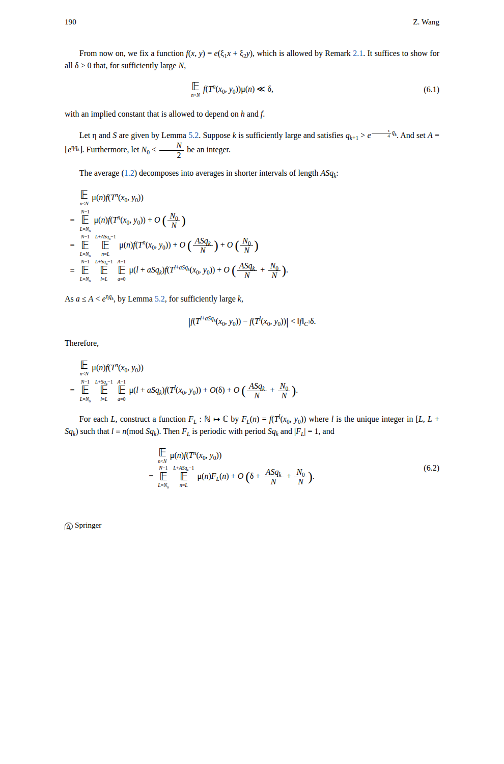190 Z. Wang
From now on, we fix a function f(x, y) = e(ξ1x + ξ2y), which is allowed by Remark 2.1. It suffices to show for all δ > 0 that, for sufficiently large N,
𝔼n<N f(Tn(x0, y0))μ(n) ≪ δ,
(6.1)
with an implied constant that is allowed to depend on h and f.
Let η and S are given by Lemma 5.2. Suppose k is sufficiently large and satisfies qk+1 > eτ 4 qk. And set A = ⌊eηqk⌋. Furthermore, let N0 < N 2 be an integer.
The average (1.2) decomposes into averages in shorter intervals of length ASqk:
| | 𝔼 n < N μ( n ) f ( T n ( x 0 , y 0 )) |
| = | N −1 𝔼 L = N 0 μ( n ) f ( T n ( x 0 , y 0 )) + O ( N 0 N ) |
| = | N −1 𝔼 L = N 0 L + ASq k −1 𝔼 n = L μ( n ) f ( T n ( x 0 , y 0 )) + O ( ASq k N ) + O ( N 0 N ) |
| = | N −1 𝔼 L = N 0 L + Sq k −1 𝔼 l = L A −1 𝔼 a =0 μ( l + aSq k ) f ( T l + aSq k ( x 0 , y 0 )) + O ( ASq k N + N 0 N ) . |
As a ≤ A < eηqk, by Lemma 5.2, for sufficiently large k,
|f(Tl+aSqk(x0, y0)) − f(Tl(x0, y0))| < ‖f‖C1δ.
Therefore,
| | 𝔼 n < N μ( n ) f ( T n ( x 0 , y 0 )) |
| = | N −1 𝔼 L = N 0 L + Sq k −1 𝔼 l = L A −1 𝔼 a =0 μ( l + aSq k ) f ( T l ( x 0 , y 0 )) + O (δ) + O ( ASq k N + N 0 N ) . |
For each L, construct a function FL : ℕ ↦ ℂ by FL(n) = f(Tl(x0, y0)) where l is the unique integer in [L, L + Sqk) such that l ≡ n(mod Sqk). Then FL is periodic with period Sqk and |FL| = 1, and
| | 𝔼 n < N μ( n ) f ( T n ( x 0 , y 0 )) |
| = | N −1 𝔼 L = N 0 L + ASq k −1 𝔼 n = L μ( n ) F L ( n ) + O ( δ + ASq k N + N 0 N ) . |
(6.2)
∆Springer